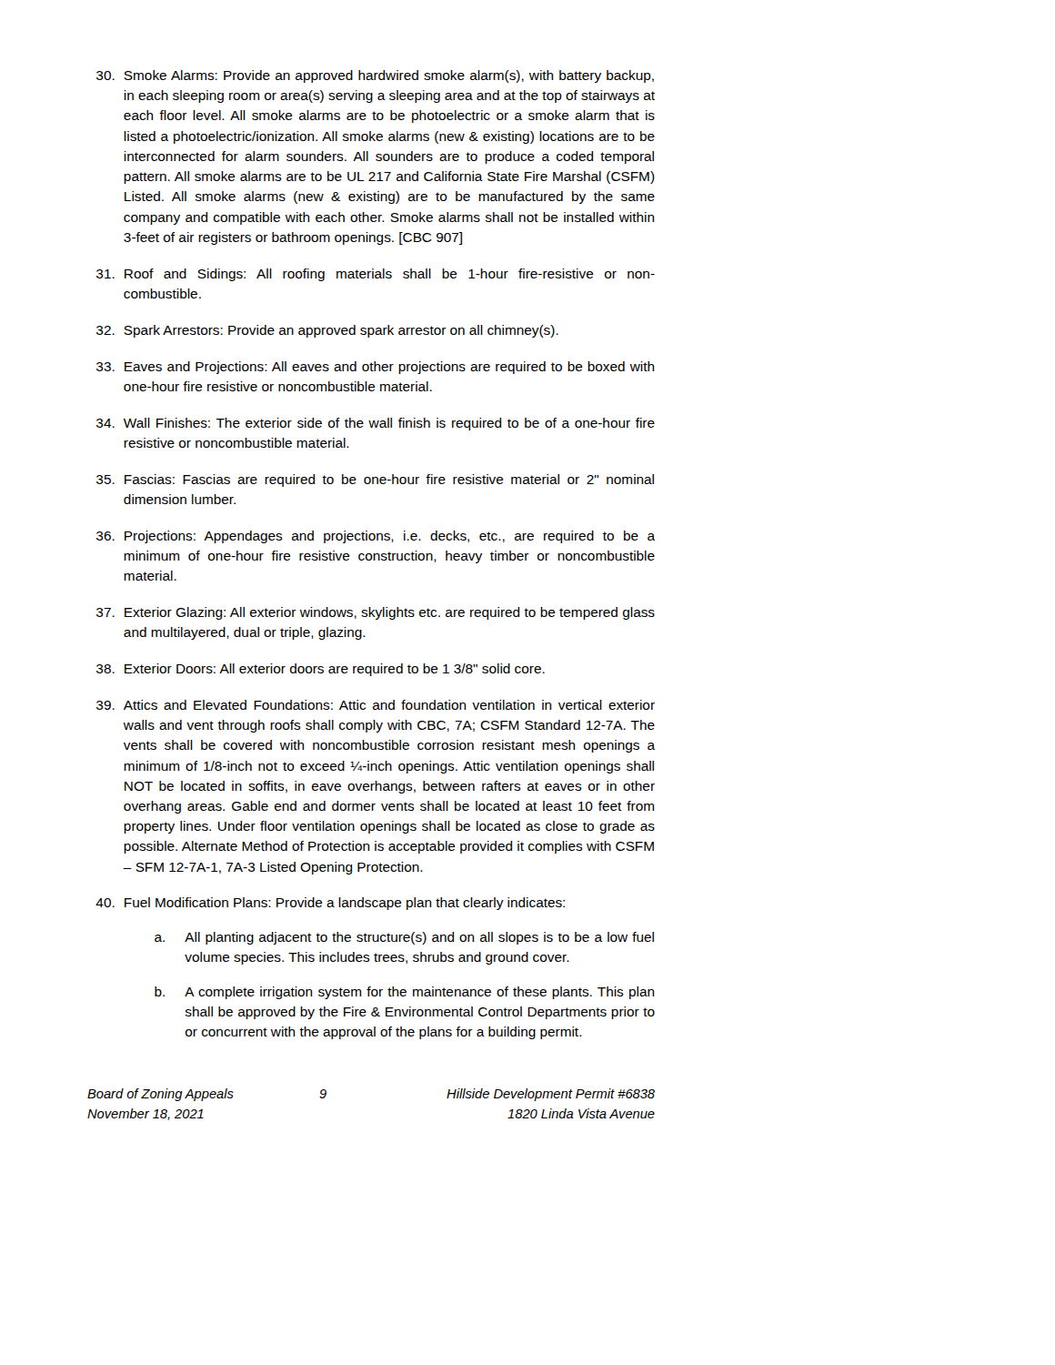30. Smoke Alarms: Provide an approved hardwired smoke alarm(s), with battery backup, in each sleeping room or area(s) serving a sleeping area and at the top of stairways at each floor level. All smoke alarms are to be photoelectric or a smoke alarm that is listed a photoelectric/ionization. All smoke alarms (new & existing) locations are to be interconnected for alarm sounders. All sounders are to produce a coded temporal pattern. All smoke alarms are to be UL 217 and California State Fire Marshal (CSFM) Listed. All smoke alarms (new & existing) are to be manufactured by the same company and compatible with each other. Smoke alarms shall not be installed within 3-feet of air registers or bathroom openings. [CBC 907]
31. Roof and Sidings: All roofing materials shall be 1-hour fire-resistive or non-combustible.
32. Spark Arrestors: Provide an approved spark arrestor on all chimney(s).
33. Eaves and Projections: All eaves and other projections are required to be boxed with one-hour fire resistive or noncombustible material.
34. Wall Finishes: The exterior side of the wall finish is required to be of a one-hour fire resistive or noncombustible material.
35. Fascias: Fascias are required to be one-hour fire resistive material or 2" nominal dimension lumber.
36. Projections: Appendages and projections, i.e. decks, etc., are required to be a minimum of one-hour fire resistive construction, heavy timber or noncombustible material.
37. Exterior Glazing: All exterior windows, skylights etc. are required to be tempered glass and multilayered, dual or triple, glazing.
38. Exterior Doors: All exterior doors are required to be 1 3/8" solid core.
39. Attics and Elevated Foundations: Attic and foundation ventilation in vertical exterior walls and vent through roofs shall comply with CBC, 7A; CSFM Standard 12-7A. The vents shall be covered with noncombustible corrosion resistant mesh openings a minimum of 1/8-inch not to exceed ¼-inch openings. Attic ventilation openings shall NOT be located in soffits, in eave overhangs, between rafters at eaves or in other overhang areas. Gable end and dormer vents shall be located at least 10 feet from property lines. Under floor ventilation openings shall be located as close to grade as possible. Alternate Method of Protection is acceptable provided it complies with CSFM – SFM 12-7A-1, 7A-3 Listed Opening Protection.
40. Fuel Modification Plans: Provide a landscape plan that clearly indicates:
a. All planting adjacent to the structure(s) and on all slopes is to be a low fuel volume species. This includes trees, shrubs and ground cover.
b. A complete irrigation system for the maintenance of these plants. This plan shall be approved by the Fire & Environmental Control Departments prior to or concurrent with the approval of the plans for a building permit.
| Board of Zoning Appeals | 9 | Hillside Development Permit #6838 |
| November 18, 2021 | | 1820 Linda Vista Avenue |